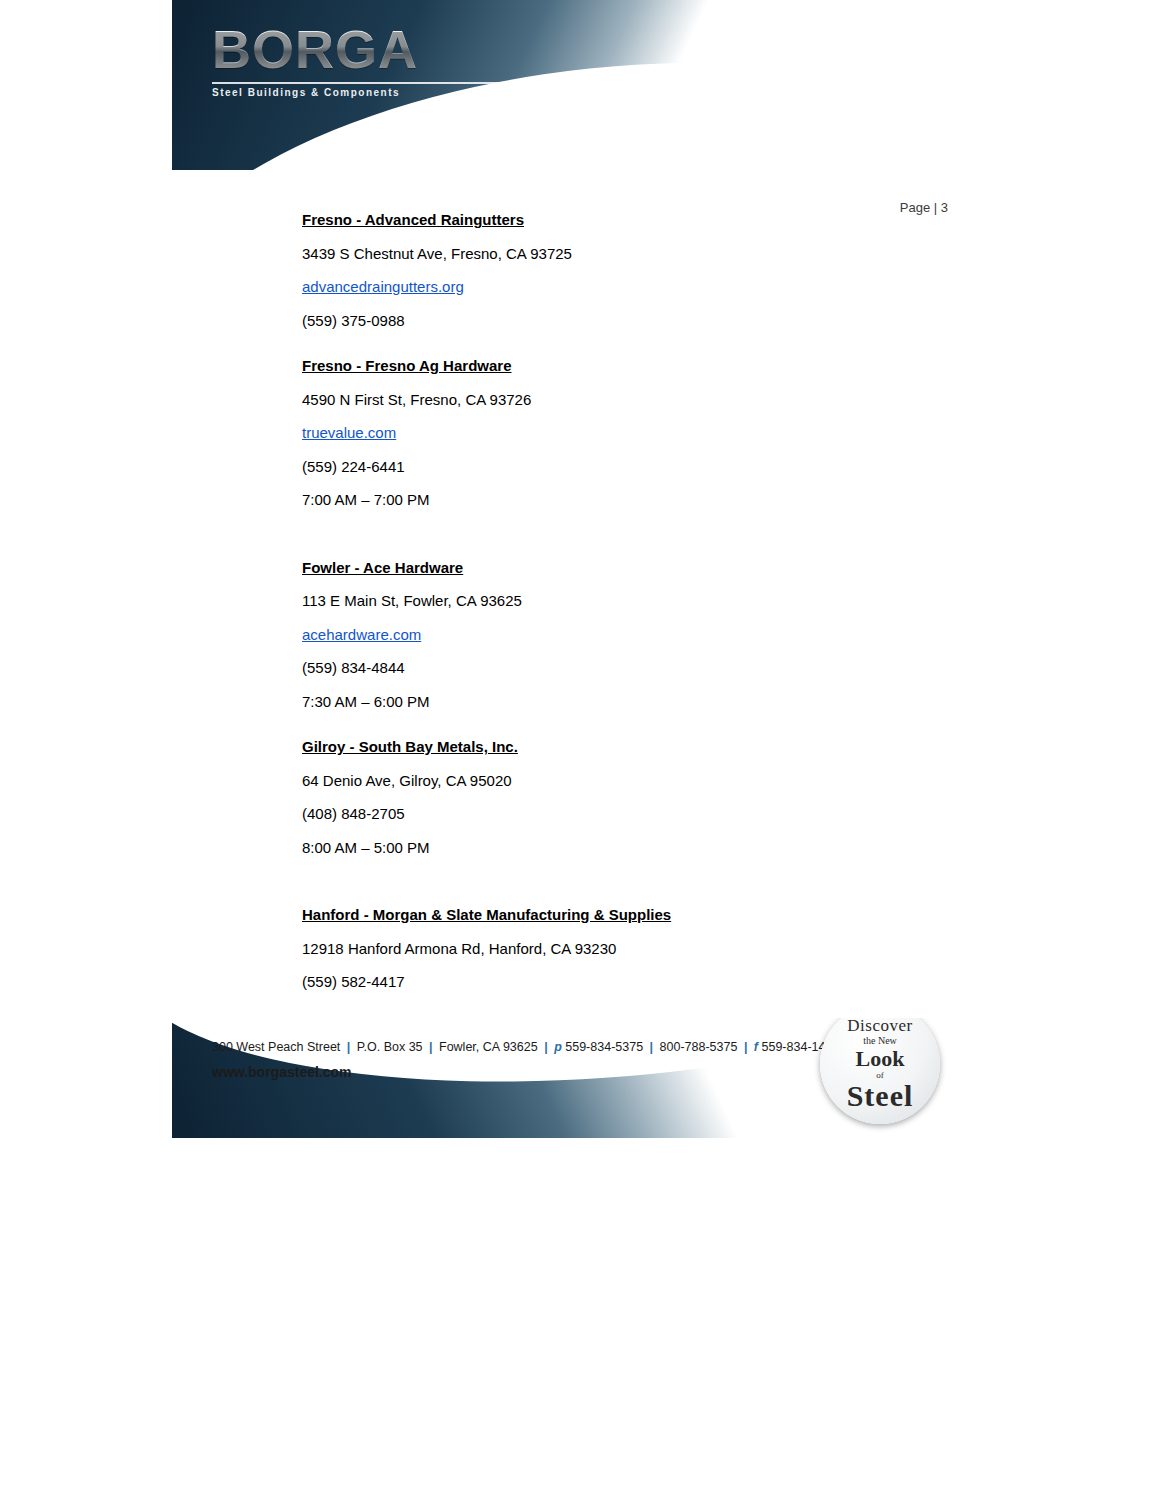BORGA
Steel Buildings & Components
Page | 3
Fresno - Advanced Raingutters
3439 S Chestnut Ave, Fresno, CA 93725
advancedraingutters.org
(559) 375-0988
Fresno - Fresno Ag Hardware
4590 N First St, Fresno, CA 93726
truevalue.com
(559) 224-6441
7:00 AM – 7:00 PM
Fowler - Ace Hardware
113 E Main St, Fowler, CA 93625
acehardware.com
(559) 834-4844
7:30 AM – 6:00 PM
Gilroy - South Bay Metals, Inc.
64 Denio Ave, Gilroy, CA 95020
(408) 848-2705
8:00 AM – 5:00 PM
Hanford - Morgan & Slate Manufacturing & Supplies
12918 Hanford Armona Rd, Hanford, CA 93230
(559) 582-4417
300 West Peach Street | P.O. Box 35 | Fowler, CA 93625 | p 559-834-5375 | 800-788-5375 | f 559-834-1406
www.borgasteel.com
Discover
the New
Look
of
Steel